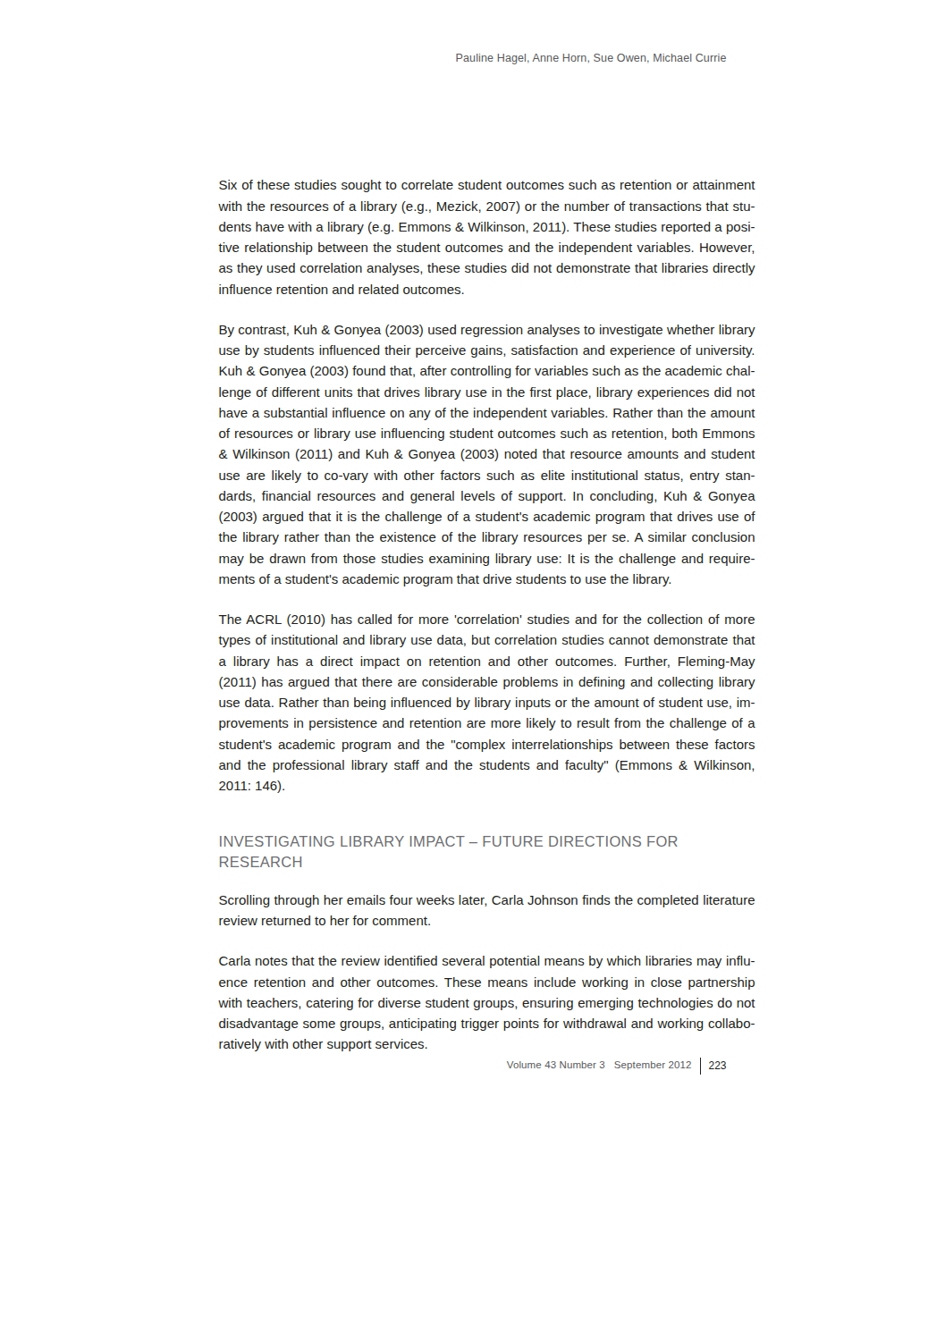Pauline Hagel, Anne Horn, Sue Owen, Michael Currie
Six of these studies sought to correlate student outcomes such as retention or attainment with the resources of a library (e.g., Mezick, 2007) or the number of transactions that students have with a library (e.g. Emmons & Wilkinson, 2011). These studies reported a positive relationship between the student outcomes and the independent variables. However, as they used correlation analyses, these studies did not demonstrate that libraries directly influence retention and related outcomes.
By contrast, Kuh & Gonyea (2003) used regression analyses to investigate whether library use by students influenced their perceive gains, satisfaction and experience of university. Kuh & Gonyea (2003) found that, after controlling for variables such as the academic challenge of different units that drives library use in the first place, library experiences did not have a substantial influence on any of the independent variables. Rather than the amount of resources or library use influencing student outcomes such as retention, both Emmons & Wilkinson (2011) and Kuh & Gonyea (2003) noted that resource amounts and student use are likely to co-vary with other factors such as elite institutional status, entry standards, financial resources and general levels of support. In concluding, Kuh & Gonyea (2003) argued that it is the challenge of a student's academic program that drives use of the library rather than the existence of the library resources per se. A similar conclusion may be drawn from those studies examining library use: It is the challenge and requirements of a student's academic program that drive students to use the library.
The ACRL (2010) has called for more 'correlation' studies and for the collection of more types of institutional and library use data, but correlation studies cannot demonstrate that a library has a direct impact on retention and other outcomes. Further, Fleming-May (2011) has argued that there are considerable problems in defining and collecting library use data. Rather than being influenced by library inputs or the amount of student use, improvements in persistence and retention are more likely to result from the challenge of a student's academic program and the "complex interrelationships between these factors and the professional library staff and the students and faculty" (Emmons & Wilkinson, 2011: 146).
Investigating library impact – future directions for research
Scrolling through her emails four weeks later, Carla Johnson finds the completed literature review returned to her for comment.
Carla notes that the review identified several potential means by which libraries may influence retention and other outcomes. These means include working in close partnership with teachers, catering for diverse student groups, ensuring emerging technologies do not disadvantage some groups, anticipating trigger points for withdrawal and working collaboratively with other support services.
Volume 43 Number 3 September 2012 223